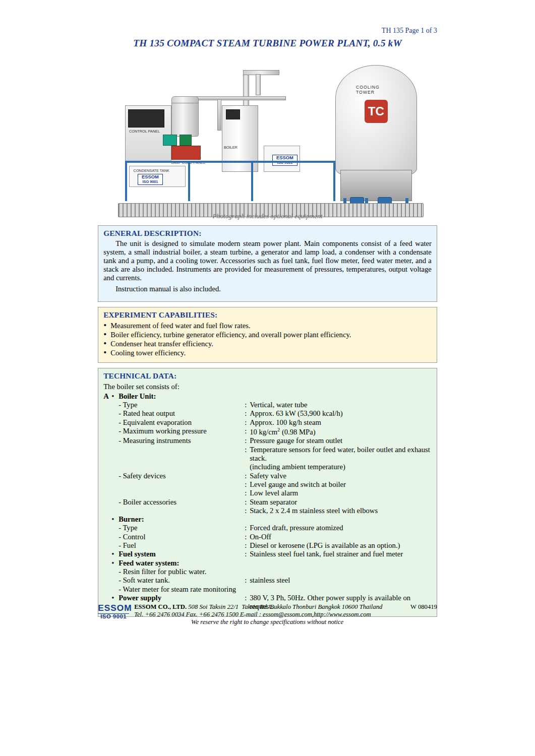TH 135 Page 1 of 3
TH 135 COMPACT STEAM TURBINE POWER PLANT, 0.5 kW
COOLING TOWER
TC
BOILER
CONTROL PANEL
LAMP LOAD PANEL
ESSOMISO 9001
CONDENSATE TANK
ESSOMISO 9001
Photograph includes optional equipment
GENERAL DESCRIPTION:
The unit is designed to simulate modern steam power plant. Main components consist of a feed water system, a small industrial boiler, a steam turbine, a generator and lamp load, a condenser with a condensate tank and a pump, and a cooling tower. Accessories such as fuel tank, fuel flow meter, feed water meter, and a stack are also included. Instruments are provided for measurement of pressures, temperatures, output voltage and currents.
Instruction manual is also included.
EXPERIMENT CAPABILITIES:
Measurement of feed water and fuel flow rates.
Boiler efficiency, turbine generator efficiency, and overall power plant efficiency.
Condenser heat transfer efficiency.
Cooling tower efficiency.
TECHNICAL DATA:
The boiler set consists of:
| A | • | Boiler Unit: | | |
| | | - Type | : | Vertical, water tube |
| | | - Rated heat output | : | Approx. 63 kW (53,900 kcal/h) |
| | | - Equivalent evaporation | : | Approx. 100 kg/h steam |
| | | - Maximum working pressure | : | 10 kg/cm 2 (0.98 MPa) |
| | | - Measuring instruments | : | Pressure gauge for steam outlet |
| | | | : | Temperature sensors for feed water, boiler outlet and exhaust stack. |
| | | | | (including ambient temperature) |
| | | - Safety devices | : | Safety valve |
| | | | : | Level gauge and switch at boiler |
| | | | : | Low level alarm |
| | | - Boiler accessories | : | Steam separator |
| | | | : | Stack, 2 x 2.4 m stainless steel with elbows |
| | • | Burner: | | |
| | | - Type | : | Forced draft, pressure atomized |
| | | - Control | : | On-Off |
| | | - Fuel | : | Diesel or kerosene (LPG is available as an option.) |
| | • | Fuel system | : | Stainless steel fuel tank, fuel strainer and fuel meter |
| | • | Feed water system: | | |
| | | - Resin filter for public water. | | |
| | | - Soft water tank. | : | stainless steel |
| | | - Water meter for steam rate monitoring | | |
| | • | Power supply | : | 380 V, 3 Ph, 50Hz. Other power supply is available on request. |
ESSOM
ISO 9001
ESSOM CO., LTD. 508 Soi Taksin 22/1 Taksin Rd. Bukkalo Thonburi Bangkok 10600 Thailand
Tel. +66 2476 0034 Fax. +66 2476 1500 E-mail : essom@essom.com,http://www.essom.com
We reserve the right to change specifications without notice
W 080419